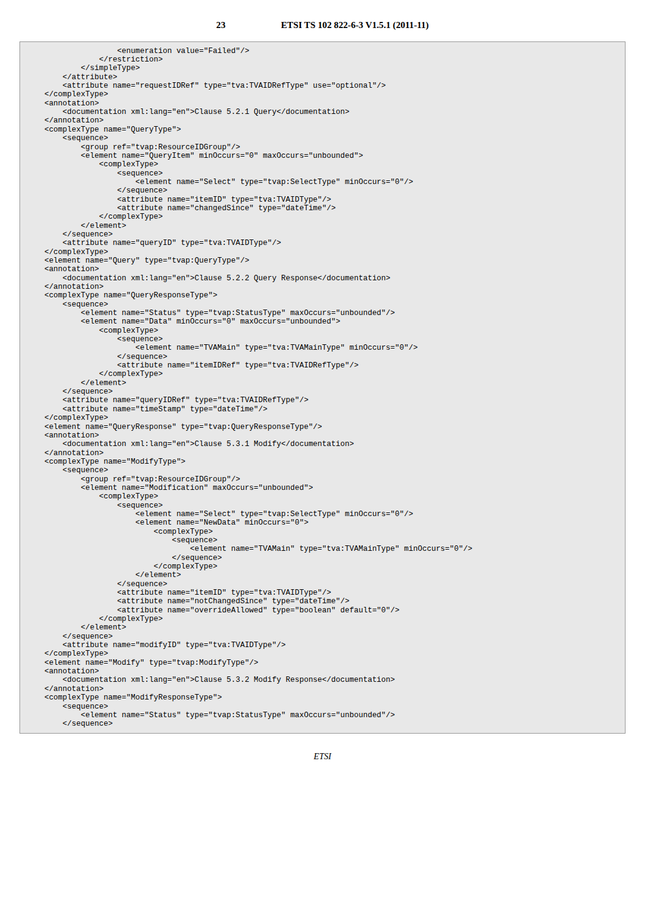23 ETSI TS 102 822-6-3 V1.5.1 (2011-11)
                    <enumeration value="Failed"/>
                </restriction>
            </simpleType>
        </attribute>
        <attribute name="requestIDRef" type="tva:TVAIDRefType" use="optional"/>
    </complexType>
    <annotation>
        <documentation xml:lang="en">Clause 5.2.1 Query</documentation>
    </annotation>
    <complexType name="QueryType">
        <sequence>
            <group ref="tvap:ResourceIDGroup"/>
            <element name="QueryItem" minOccurs="0" maxOccurs="unbounded">
                <complexType>
                    <sequence>
                        <element name="Select" type="tvap:SelectType" minOccurs="0"/>
                    </sequence>
                    <attribute name="itemID" type="tva:TVAIDType"/>
                    <attribute name="changedSince" type="dateTime"/>
                </complexType>
            </element>
        </sequence>
        <attribute name="queryID" type="tva:TVAIDType"/>
    </complexType>
    <element name="Query" type="tvap:QueryType"/>
    <annotation>
        <documentation xml:lang="en">Clause 5.2.2 Query Response</documentation>
    </annotation>
    <complexType name="QueryResponseType">
        <sequence>
            <element name="Status" type="tvap:StatusType" maxOccurs="unbounded"/>
            <element name="Data" minOccurs="0" maxOccurs="unbounded">
                <complexType>
                    <sequence>
                        <element name="TVAMain" type="tva:TVAMainType" minOccurs="0"/>
                    </sequence>
                    <attribute name="itemIDRef" type="tva:TVAIDRefType"/>
                </complexType>
            </element>
        </sequence>
        <attribute name="queryIDRef" type="tva:TVAIDRefType"/>
        <attribute name="timeStamp" type="dateTime"/>
    </complexType>
    <element name="QueryResponse" type="tvap:QueryResponseType"/>
    <annotation>
        <documentation xml:lang="en">Clause 5.3.1 Modify</documentation>
    </annotation>
    <complexType name="ModifyType">
        <sequence>
            <group ref="tvap:ResourceIDGroup"/>
            <element name="Modification" maxOccurs="unbounded">
                <complexType>
                    <sequence>
                        <element name="Select" type="tvap:SelectType" minOccurs="0"/>
                        <element name="NewData" minOccurs="0">
                            <complexType>
                                <sequence>
                                    <element name="TVAMain" type="tva:TVAMainType" minOccurs="0"/>
                                </sequence>
                            </complexType>
                        </element>
                    </sequence>
                    <attribute name="itemID" type="tva:TVAIDType"/>
                    <attribute name="notChangedSince" type="dateTime"/>
                    <attribute name="overrideAllowed" type="boolean" default="0"/>
                </complexType>
            </element>
        </sequence>
        <attribute name="modifyID" type="tva:TVAIDType"/>
    </complexType>
    <element name="Modify" type="tvap:ModifyType"/>
    <annotation>
        <documentation xml:lang="en">Clause 5.3.2 Modify Response</documentation>
    </annotation>
    <complexType name="ModifyResponseType">
        <sequence>
            <element name="Status" type="tvap:StatusType" maxOccurs="unbounded"/>
        </sequence>
ETSI